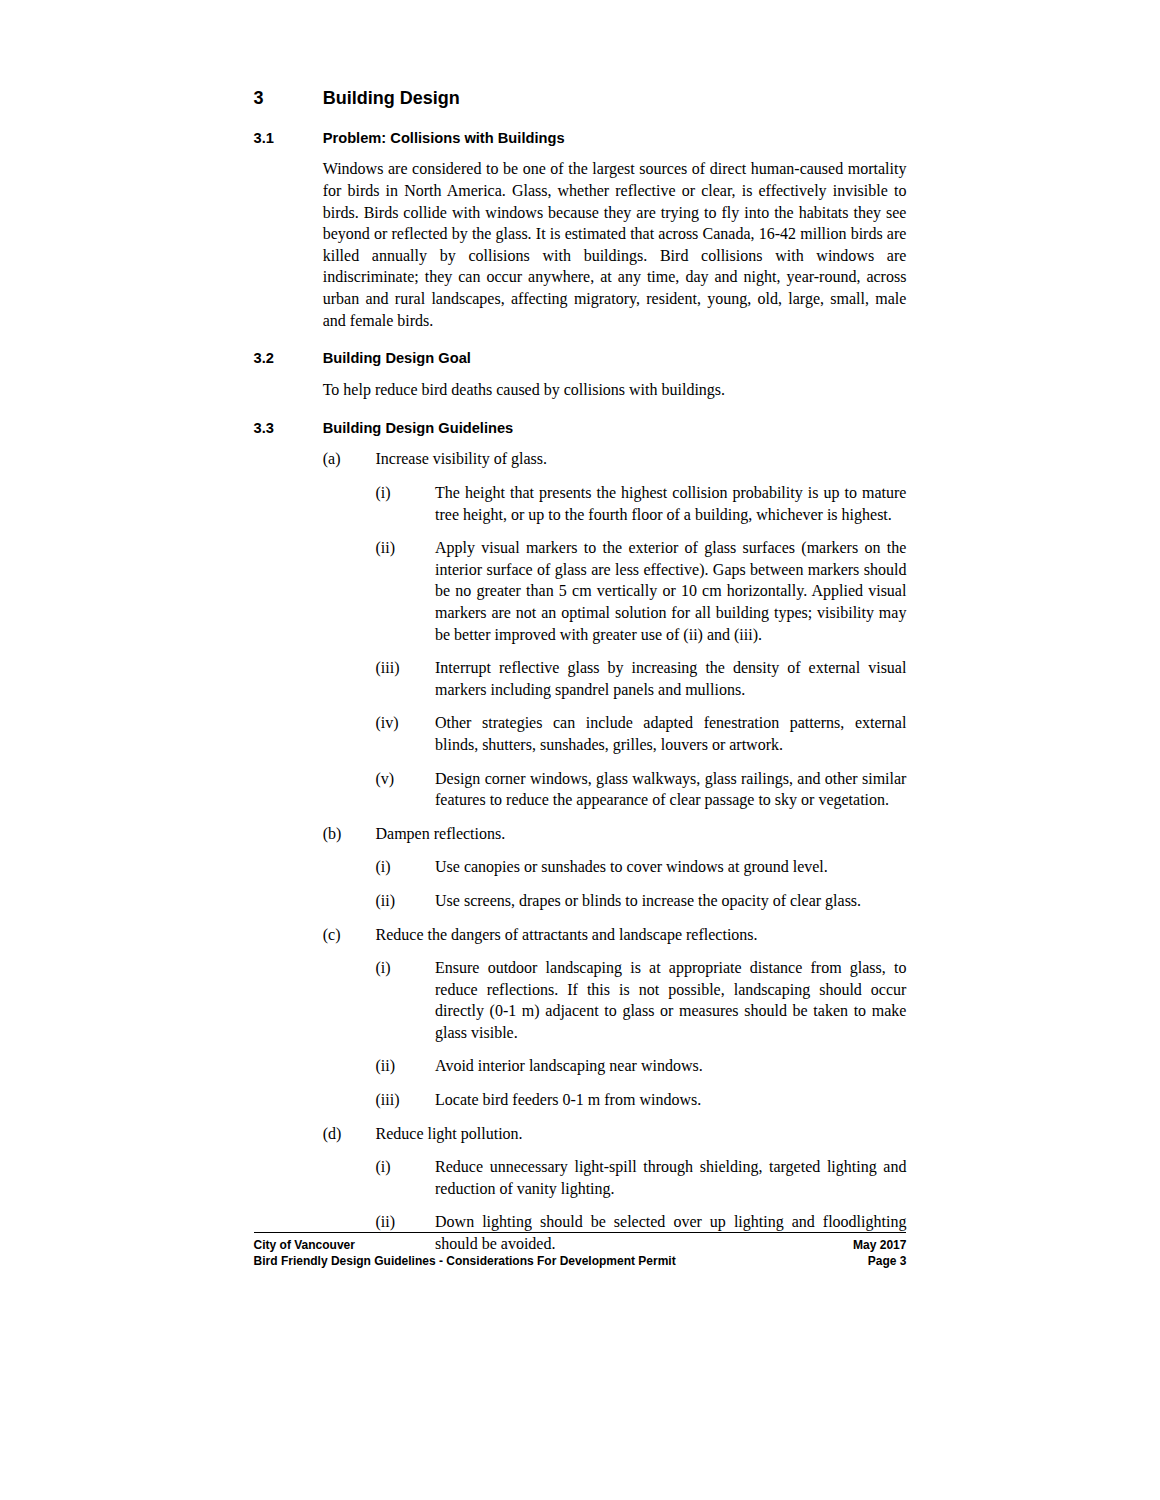3 Building Design
3.1 Problem: Collisions with Buildings
Windows are considered to be one of the largest sources of direct human-caused mortality for birds in North America. Glass, whether reflective or clear, is effectively invisible to birds. Birds collide with windows because they are trying to fly into the habitats they see beyond or reflected by the glass. It is estimated that across Canada, 16-42 million birds are killed annually by collisions with buildings. Bird collisions with windows are indiscriminate; they can occur anywhere, at any time, day and night, year-round, across urban and rural landscapes, affecting migratory, resident, young, old, large, small, male and female birds.
3.2 Building Design Goal
To help reduce bird deaths caused by collisions with buildings.
3.3 Building Design Guidelines
(a) Increase visibility of glass.
(i) The height that presents the highest collision probability is up to mature tree height, or up to the fourth floor of a building, whichever is highest.
(ii) Apply visual markers to the exterior of glass surfaces (markers on the interior surface of glass are less effective). Gaps between markers should be no greater than 5 cm vertically or 10 cm horizontally. Applied visual markers are not an optimal solution for all building types; visibility may be better improved with greater use of (ii) and (iii).
(iii) Interrupt reflective glass by increasing the density of external visual markers including spandrel panels and mullions.
(iv) Other strategies can include adapted fenestration patterns, external blinds, shutters, sunshades, grilles, louvers or artwork.
(v) Design corner windows, glass walkways, glass railings, and other similar features to reduce the appearance of clear passage to sky or vegetation.
(b) Dampen reflections.
(i) Use canopies or sunshades to cover windows at ground level.
(ii) Use screens, drapes or blinds to increase the opacity of clear glass.
(c) Reduce the dangers of attractants and landscape reflections.
(i) Ensure outdoor landscaping is at appropriate distance from glass, to reduce reflections. If this is not possible, landscaping should occur directly (0-1 m) adjacent to glass or measures should be taken to make glass visible.
(ii) Avoid interior landscaping near windows.
(iii) Locate bird feeders 0-1 m from windows.
(d) Reduce light pollution.
(i) Reduce unnecessary light-spill through shielding, targeted lighting and reduction of vanity lighting.
(ii) Down lighting should be selected over up lighting and floodlighting should be avoided.
City of Vancouver May 2017
Bird Friendly Design Guidelines - Considerations For Development Permit Page 3